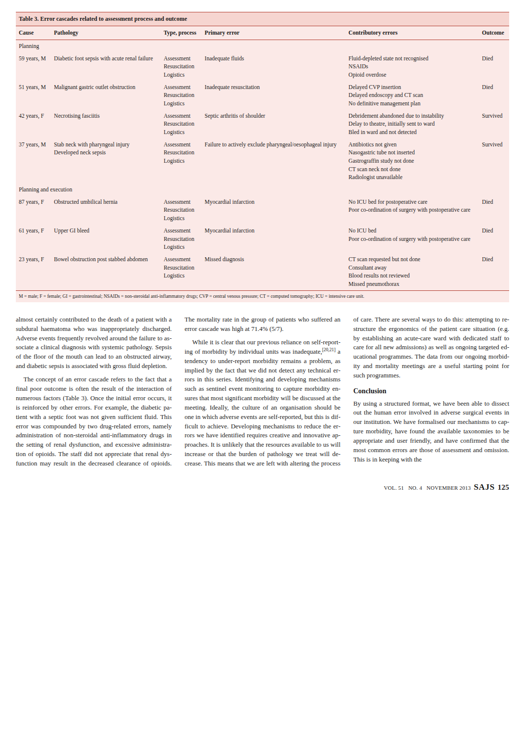Table 3. Error cascades related to assessment process and outcome
| Cause | Pathology | Type, process | Primary error | Contributory errors | Outcome |
| --- | --- | --- | --- | --- | --- |
| Planning |
| 59 years, M | Diabetic foot sepsis with acute renal failure | Assessment Resuscitation Logistics | Inadequate fluids | Fluid-depleted state not recognised NSAIDs Opioid overdose | Died |
| 51 years, M | Malignant gastric outlet obstruction | Assessment Resuscitation Logistics | Inadequate resuscitation | Delayed CVP insertion Delayed endoscopy and CT scan No definitive management plan | Died |
| 42 years, F | Necrotising fasciitis | Assessment Resuscitation Logistics | Septic arthritis of shoulder | Debridement abandoned due to instability Delay to theatre, initially sent to ward Bled in ward and not detected | Survived |
| 37 years, M | Stab neck with pharyngeal injury Developed neck sepsis | Assessment Resuscitation Logistics | Failure to actively exclude pharyngeal/oesophageal injury | Antibiotics not given Nasogastric tube not inserted Gastrograffin study not done CT scan neck not done Radiologist unavailable | Survived |
| Planning and execution |
| 87 years, F | Obstructed umbilical hernia | Assessment Resuscitation Logistics | Myocardial infarction | No ICU bed for postoperative care Poor co-ordination of surgery with postoperative care | Died |
| 61 years, F | Upper GI bleed | Assessment Resuscitation Logistics | Myocardial infarction | No ICU bed Poor co-ordination of surgery with postoperative care | Died |
| 23 years, F | Bowel obstruction post stabbed abdomen | Assessment Resuscitation Logistics | Missed diagnosis | CT scan requested but not done Consultant away Blood results not reviewed Missed pneumothorax | Died |
| M = male; F = female; GI = gastrointestinal; NSAIDs = non-steroidal anti-inflammatory drugs; CVP = central venous pressure; CT = computed tomography; ICU = intensive care unit. |
almost certainly contributed to the death of a patient with a subdural haematoma who was inappropriately discharged. Adverse events frequently revolved around the failure to associate a clinical diagnosis with systemic pathology. Sepsis of the floor of the mouth can lead to an obstructed airway, and diabetic sepsis is associated with gross fluid depletion.
The concept of an error cascade refers to the fact that a final poor outcome is often the result of the interaction of numerous factors (Table 3). Once the initial error occurs, it is reinforced by other errors. For example, the diabetic patient with a septic foot was not given sufficient fluid. This error was compounded by two drug-related errors, namely administration of non-steroidal anti-inflammatory drugs in the setting of renal dysfunction, and excessive administration of opioids. The staff did not appreciate that renal dysfunction may result in the decreased clearance of opioids. The mortality rate in the group of patients who suffered an error cascade was high at 71.4% (5/7).
While it is clear that our previous reliance on self-reporting of morbidity by individual units was inadequate,[20,21] a tendency to under-report morbidity remains a problem, as implied by the fact that we did not detect any technical errors in this series. Identifying and developing mechanisms such as sentinel event monitoring to capture morbidity ensures that most significant morbidity will be discussed at the meeting. Ideally, the culture of an organisation should be one in which adverse events are self-reported, but this is difficult to achieve. Developing mechanisms to reduce the errors we have identified requires creative and innovative approaches. It is unlikely that the resources available to us will increase or that the burden of pathology we treat will decrease. This means that we are left with altering the process of care. There are several ways to do this: attempting to restructure the ergonomics of the patient care situation (e.g. by establishing an acute-care ward with dedicated staff to care for all new admissions) as well as ongoing targeted educational programmes. The data from our ongoing morbidity and mortality meetings are a useful starting point for such programmes.
Conclusion
By using a structured format, we have been able to dissect out the human error involved in adverse surgical events in our institution. We have formalised our mechanisms to capture morbidity, have found the available taxonomies to be appropriate and user friendly, and have confirmed that the most common errors are those of assessment and omission. This is in keeping with the
VOL. 51 NO. 4 NOVEMBER 2013SAJS 125